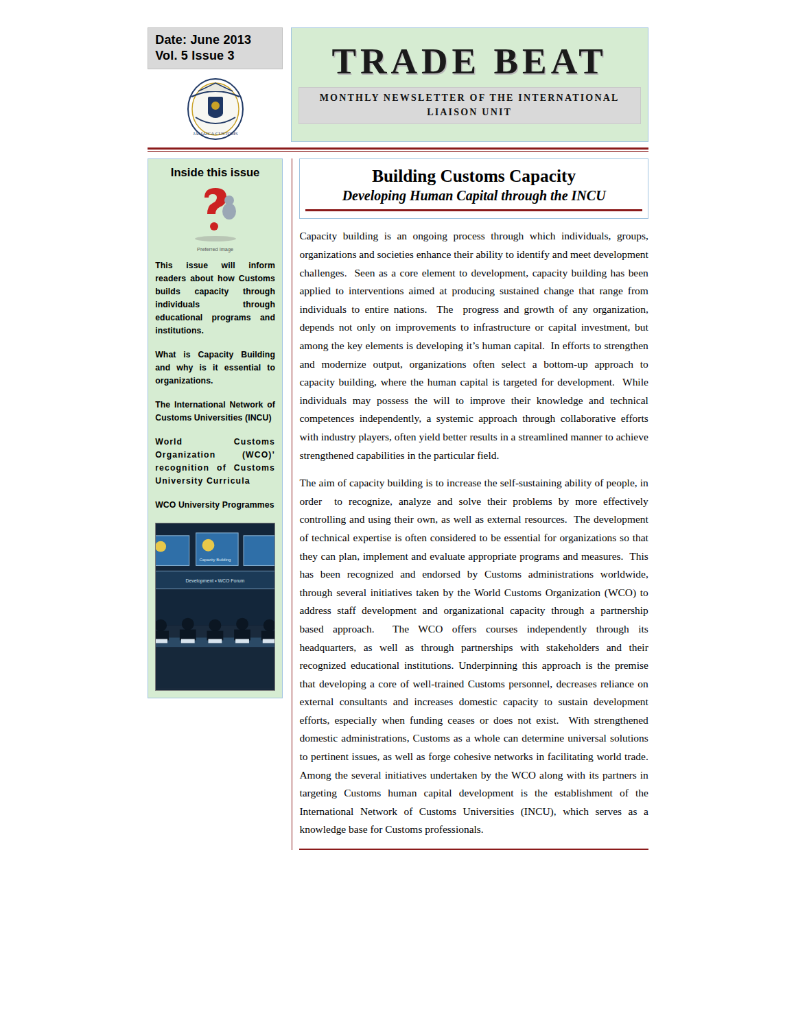Date: June 2013
Vol. 5 Issue 3
JAMAICA CUSTOMS
TRADE BEAT
MONTHLY NEWSLETTER OF THE INTERNATIONAL
LIAISON UNIT
Inside this issue
Preferred Image
This issue will inform readers about how Customs builds capacity through individuals through educational programs and institutions.
What is Capacity Building and why is it essential to organizations.
The International Network of Customs Universities (INCU)
World Customs Organization (WCO)’ recognition of Customs University Curricula
WCO University Programmes
Capacity Building Development • WCO Forum
Building Customs Capacity
Developing Human Capital through the INCU
Capacity building is an ongoing process through which individuals, groups, organizations and societies enhance their ability to identify and meet development challenges. Seen as a core element to development, capacity building has been applied to interventions aimed at producing sustained change that range from individuals to entire nations. The progress and growth of any organization, depends not only on improvements to infrastructure or capital investment, but among the key elements is developing it’s human capital. In efforts to strengthen and modernize output, organizations often select a bottom-up approach to capacity building, where the human capital is targeted for development. While individuals may possess the will to improve their knowledge and technical competences independently, a systemic approach through collaborative efforts with industry players, often yield better results in a streamlined manner to achieve strengthened capabilities in the particular field.
The aim of capacity building is to increase the self-sustaining ability of people, in order to recognize, analyze and solve their problems by more effectively controlling and using their own, as well as external resources. The development of technical expertise is often considered to be essential for organizations so that they can plan, implement and evaluate appropriate programs and measures. This has been recognized and endorsed by Customs administrations worldwide, through several initiatives taken by the World Customs Organization (WCO) to address staff development and organizational capacity through a partnership based approach. The WCO offers courses independently through its headquarters, as well as through partnerships with stakeholders and their recognized educational institutions. Underpinning this approach is the premise that developing a core of well-trained Customs personnel, decreases reliance on external consultants and increases domestic capacity to sustain development efforts, especially when funding ceases or does not exist. With strengthened domestic administrations, Customs as a whole can determine universal solutions to pertinent issues, as well as forge cohesive networks in facilitating world trade. Among the several initiatives undertaken by the WCO along with its partners in targeting Customs human capital development is the establishment of the International Network of Customs Universities (INCU), which serves as a knowledge base for Customs professionals.